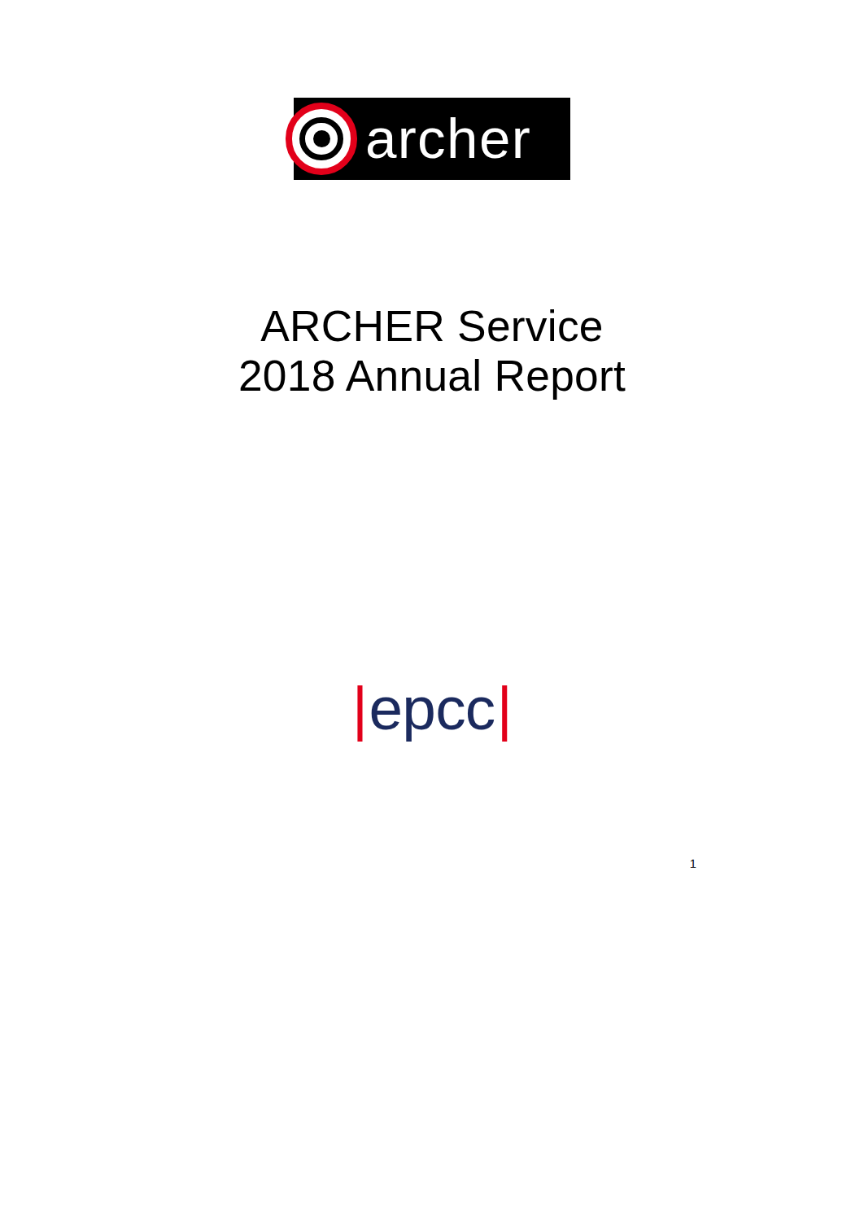archer
ARCHER Service
2018 Annual Report
|epcc|
1